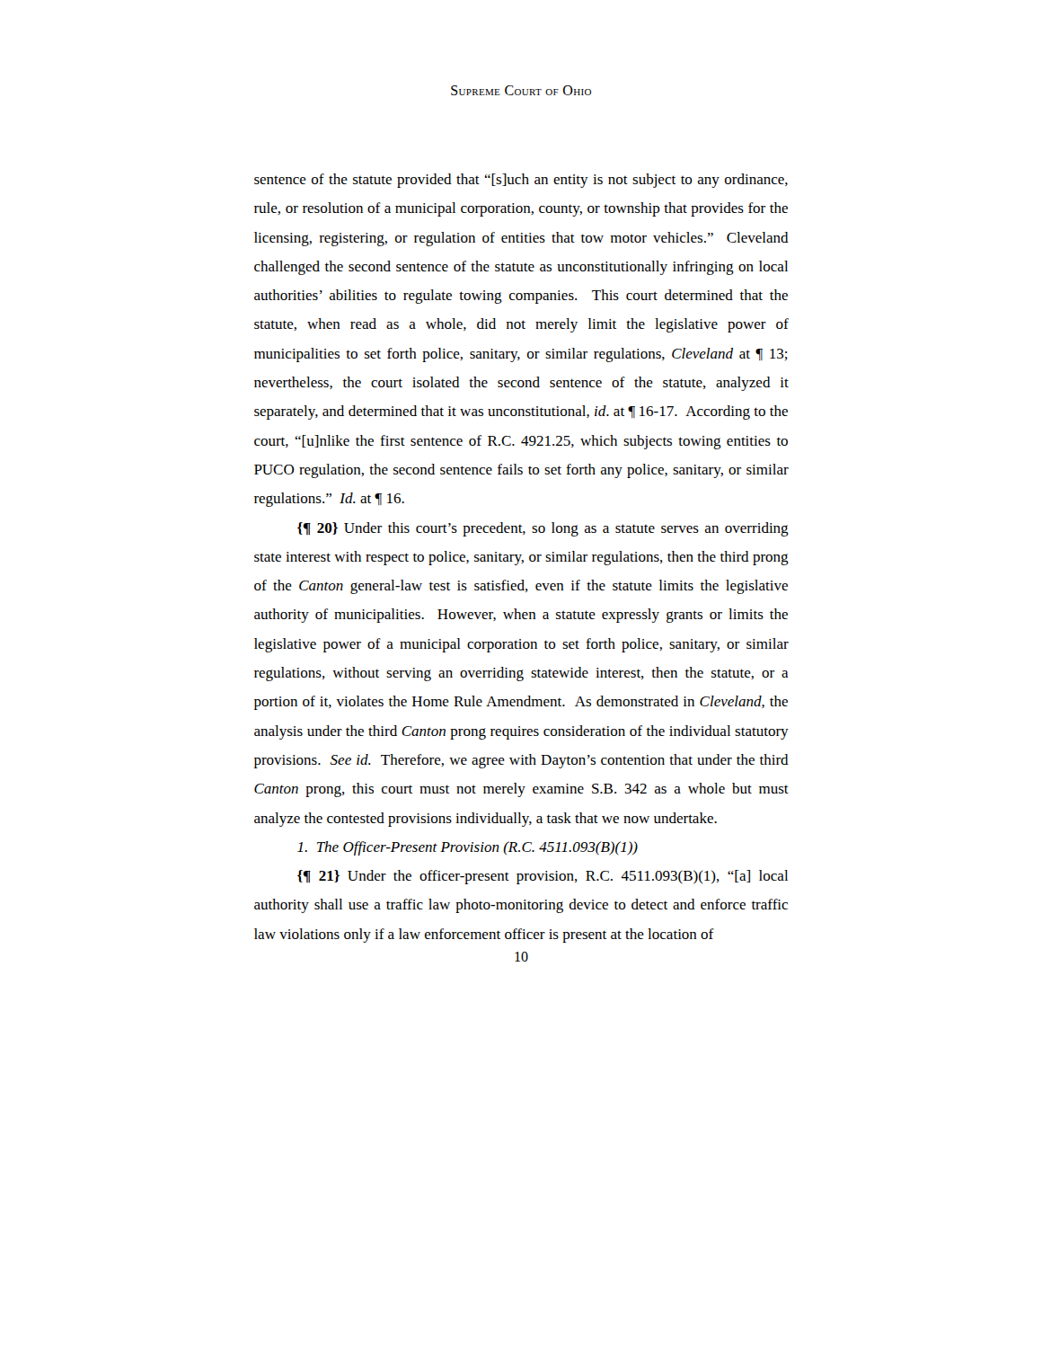Supreme Court of Ohio
sentence of the statute provided that “[s]uch an entity is not subject to any ordinance, rule, or resolution of a municipal corporation, county, or township that provides for the licensing, registering, or regulation of entities that tow motor vehicles.” Cleveland challenged the second sentence of the statute as unconstitutionally infringing on local authorities’ abilities to regulate towing companies. This court determined that the statute, when read as a whole, did not merely limit the legislative power of municipalities to set forth police, sanitary, or similar regulations, Cleveland at ¶ 13; nevertheless, the court isolated the second sentence of the statute, analyzed it separately, and determined that it was unconstitutional, id. at ¶ 16-17. According to the court, “[u]nlike the first sentence of R.C. 4921.25, which subjects towing entities to PUCO regulation, the second sentence fails to set forth any police, sanitary, or similar regulations.” Id. at ¶ 16.
{¶ 20} Under this court’s precedent, so long as a statute serves an overriding state interest with respect to police, sanitary, or similar regulations, then the third prong of the Canton general-law test is satisfied, even if the statute limits the legislative authority of municipalities. However, when a statute expressly grants or limits the legislative power of a municipal corporation to set forth police, sanitary, or similar regulations, without serving an overriding statewide interest, then the statute, or a portion of it, violates the Home Rule Amendment. As demonstrated in Cleveland, the analysis under the third Canton prong requires consideration of the individual statutory provisions. See id. Therefore, we agree with Dayton’s contention that under the third Canton prong, this court must not merely examine S.B. 342 as a whole but must analyze the contested provisions individually, a task that we now undertake.
1. The Officer-Present Provision (R.C. 4511.093(B)(1))
{¶ 21} Under the officer-present provision, R.C. 4511.093(B)(1), “[a] local authority shall use a traffic law photo-monitoring device to detect and enforce traffic law violations only if a law enforcement officer is present at the location of
10